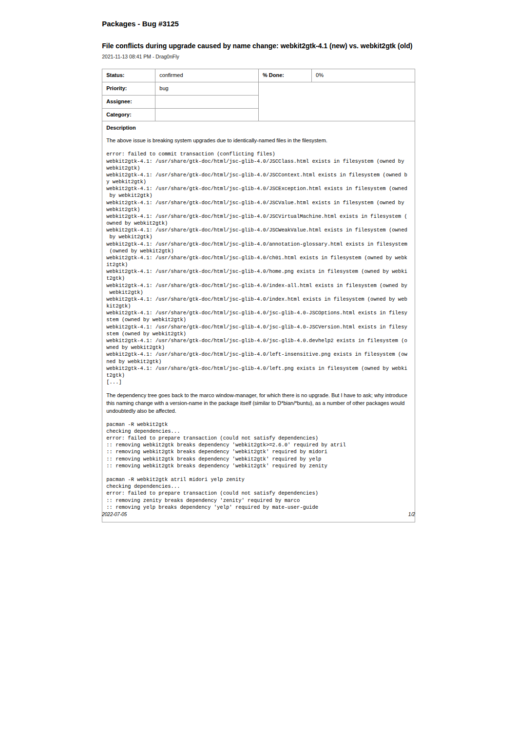Packages - Bug #3125
File conflicts during upgrade caused by name change: webkit2gtk-4.1 (new) vs. webkit2gtk (old)
2021-11-13 08:41 PM - Drag0nFly
| Status: | confirmed | % Done: | 0% |
| Priority: | bug | |
| Assignee: | |
| Category: | |
Description
The above issue is breaking system upgrades due to identically-named files in the filesystem.
error: failed to commit transaction (conflicting files)
webkit2gtk-4.1: /usr/share/gtk-doc/html/jsc-glib-4.0/JSCClass.html exists in filesystem (owned by
webkit2gtk)
webkit2gtk-4.1: /usr/share/gtk-doc/html/jsc-glib-4.0/JSCContext.html exists in filesystem (owned b
y webkit2gtk)
webkit2gtk-4.1: /usr/share/gtk-doc/html/jsc-glib-4.0/JSCException.html exists in filesystem (owned
 by webkit2gtk)
webkit2gtk-4.1: /usr/share/gtk-doc/html/jsc-glib-4.0/JSCValue.html exists in filesystem (owned by
webkit2gtk)
webkit2gtk-4.1: /usr/share/gtk-doc/html/jsc-glib-4.0/JSCVirtualMachine.html exists in filesystem (
owned by webkit2gtk)
webkit2gtk-4.1: /usr/share/gtk-doc/html/jsc-glib-4.0/JSCWeakValue.html exists in filesystem (owned
 by webkit2gtk)
webkit2gtk-4.1: /usr/share/gtk-doc/html/jsc-glib-4.0/annotation-glossary.html exists in filesystem
 (owned by webkit2gtk)
webkit2gtk-4.1: /usr/share/gtk-doc/html/jsc-glib-4.0/ch01.html exists in filesystem (owned by webk
it2gtk)
webkit2gtk-4.1: /usr/share/gtk-doc/html/jsc-glib-4.0/home.png exists in filesystem (owned by webki
t2gtk)
webkit2gtk-4.1: /usr/share/gtk-doc/html/jsc-glib-4.0/index-all.html exists in filesystem (owned by
 webkit2gtk)
webkit2gtk-4.1: /usr/share/gtk-doc/html/jsc-glib-4.0/index.html exists in filesystem (owned by web
kit2gtk)
webkit2gtk-4.1: /usr/share/gtk-doc/html/jsc-glib-4.0/jsc-glib-4.0-JSCOptions.html exists in filesy
stem (owned by webkit2gtk)
webkit2gtk-4.1: /usr/share/gtk-doc/html/jsc-glib-4.0/jsc-glib-4.0-JSCVersion.html exists in filesy
stem (owned by webkit2gtk)
webkit2gtk-4.1: /usr/share/gtk-doc/html/jsc-glib-4.0/jsc-glib-4.0.devhelp2 exists in filesystem (o
wned by webkit2gtk)
webkit2gtk-4.1: /usr/share/gtk-doc/html/jsc-glib-4.0/left-insensitive.png exists in filesystem (ow
ned by webkit2gtk)
webkit2gtk-4.1: /usr/share/gtk-doc/html/jsc-glib-4.0/left.png exists in filesystem (owned by webki
t2gtk)
[...]
The dependency tree goes back to the marco window-manager, for which there is no upgrade. But I have to ask; why introduce this naming change with a version-name in the package itself (similar to D*bian/*buntu), as a number of other packages would undoubtedly also be affected.
pacman -R webkit2gtk
checking dependencies...
error: failed to prepare transaction (could not satisfy dependencies)
:: removing webkit2gtk breaks dependency 'webkit2gtk>=2.6.0' required by atril
:: removing webkit2gtk breaks dependency 'webkit2gtk' required by midori
:: removing webkit2gtk breaks dependency 'webkit2gtk' required by yelp
:: removing webkit2gtk breaks dependency 'webkit2gtk' required by zenity

pacman -R webkit2gtk atril midori yelp zenity
checking dependencies...
error: failed to prepare transaction (could not satisfy dependencies)
:: removing zenity breaks dependency 'zenity' required by marco
:: removing yelp breaks dependency 'yelp' required by mate-user-guide
2022-07-05 1/2